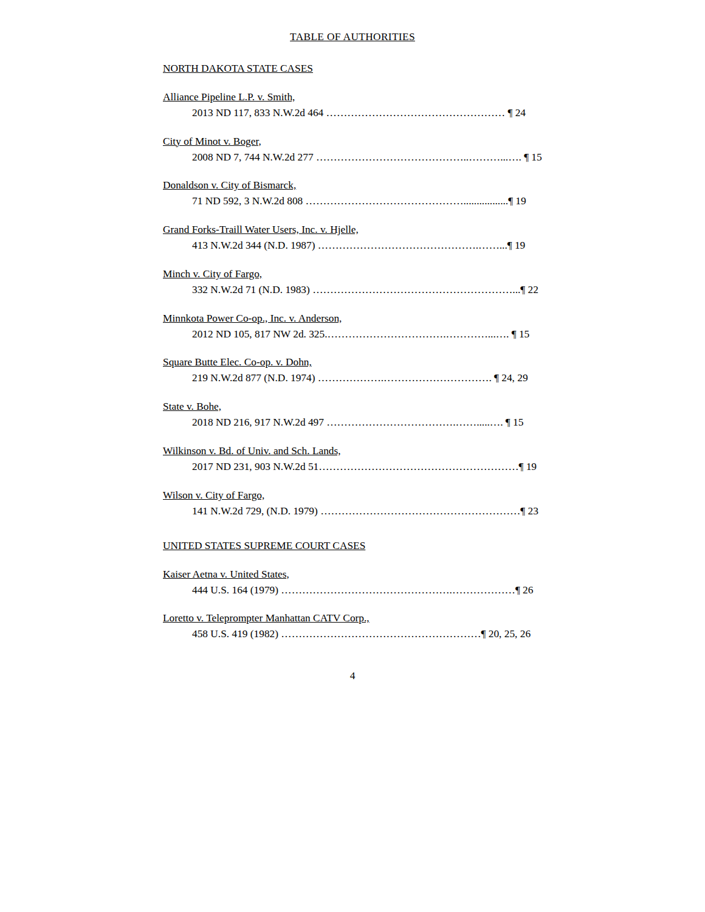TABLE OF AUTHORITIES
NORTH DAKOTA STATE CASES
Alliance Pipeline L.P. v. Smith, 2013 ND 117, 833 N.W.2d 464 …………………………………………… ¶ 24
City of Minot v. Boger, 2008 ND 7, 744 N.W.2d 277 ……………………………………..………...…. ¶ 15
Donaldson v. City of Bismarck, 71 ND 592, 3 N.W.2d 808 ……………………………………….................¶ 19
Grand Forks-Traill Water Users, Inc. v. Hjelle, 413 N.W.2d 344 (N.D. 1987) ……………………………………….……...¶ 19
Minch v. City of Fargo, 332 N.W.2d 71 (N.D. 1983) …………………………………………………...¶ 22
Minnkota Power Co-op., Inc. v. Anderson, 2012 ND 105, 817 NW 2d. 325.…………………………….…………...…. ¶ 15
Square Butte Elec. Co-op. v. Dohn, 219 N.W.2d 877 (N.D. 1974) ……………….…………………………. ¶ 24, 29
State v. Bohe, 2018 ND 216, 917 N.W.2d 497 ……………………………….…….....…. ¶ 15
Wilkinson v. Bd. of Univ. and Sch. Lands, 2017 ND 231, 903 N.W.2d 51…………………………………………………¶ 19
Wilson v. City of Fargo, 141 N.W.2d 729, (N.D. 1979) …………………………………………………¶ 23
UNITED STATES SUPREME COURT CASES
Kaiser Aetna v. United States, 444 U.S. 164 (1979) ………………………………………….………………¶ 26
Loretto v. Teleprompter Manhattan CATV Corp., 458 U.S. 419 (1982) …………………………………………………¶ 20, 25, 26
4